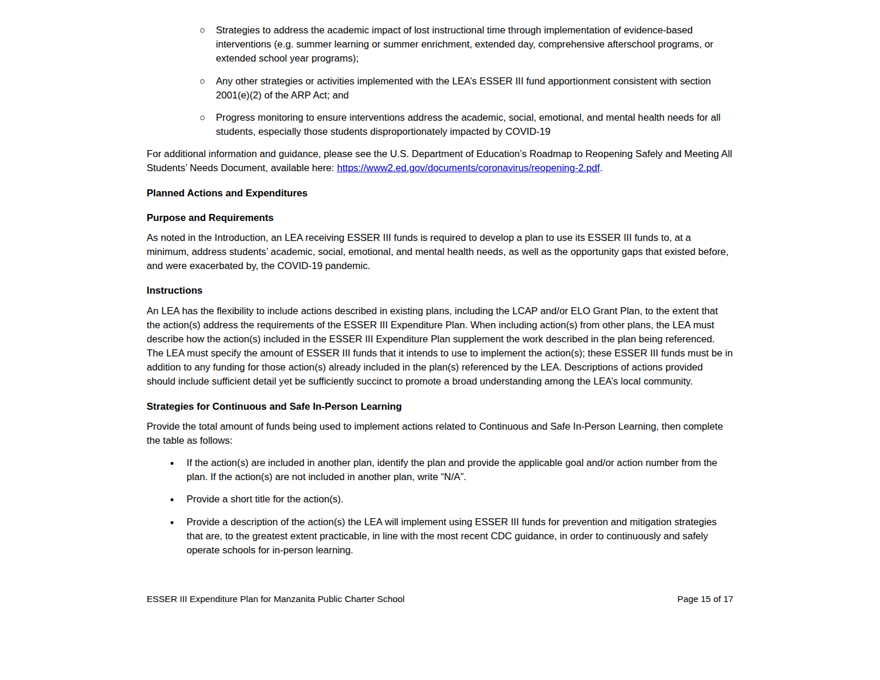Strategies to address the academic impact of lost instructional time through implementation of evidence-based interventions (e.g. summer learning or summer enrichment, extended day, comprehensive afterschool programs, or extended school year programs);
Any other strategies or activities implemented with the LEA’s ESSER III fund apportionment consistent with section 2001(e)(2) of the ARP Act; and
Progress monitoring to ensure interventions address the academic, social, emotional, and mental health needs for all students, especially those students disproportionately impacted by COVID-19
For additional information and guidance, please see the U.S. Department of Education’s Roadmap to Reopening Safely and Meeting All Students’ Needs Document, available here: https://www2.ed.gov/documents/coronavirus/reopening-2.pdf.
Planned Actions and Expenditures
Purpose and Requirements
As noted in the Introduction, an LEA receiving ESSER III funds is required to develop a plan to use its ESSER III funds to, at a minimum, address students’ academic, social, emotional, and mental health needs, as well as the opportunity gaps that existed before, and were exacerbated by, the COVID-19 pandemic.
Instructions
An LEA has the flexibility to include actions described in existing plans, including the LCAP and/or ELO Grant Plan, to the extent that the action(s) address the requirements of the ESSER III Expenditure Plan. When including action(s) from other plans, the LEA must describe how the action(s) included in the ESSER III Expenditure Plan supplement the work described in the plan being referenced. The LEA must specify the amount of ESSER III funds that it intends to use to implement the action(s); these ESSER III funds must be in addition to any funding for those action(s) already included in the plan(s) referenced by the LEA. Descriptions of actions provided should include sufficient detail yet be sufficiently succinct to promote a broad understanding among the LEA’s local community.
Strategies for Continuous and Safe In-Person Learning
Provide the total amount of funds being used to implement actions related to Continuous and Safe In-Person Learning, then complete the table as follows:
If the action(s) are included in another plan, identify the plan and provide the applicable goal and/or action number from the plan. If the action(s) are not included in another plan, write “N/A”.
Provide a short title for the action(s).
Provide a description of the action(s) the LEA will implement using ESSER III funds for prevention and mitigation strategies that are, to the greatest extent practicable, in line with the most recent CDC guidance, in order to continuously and safely operate schools for in-person learning.
ESSER III Expenditure Plan for Manzanita Public Charter School Page 15 of 17